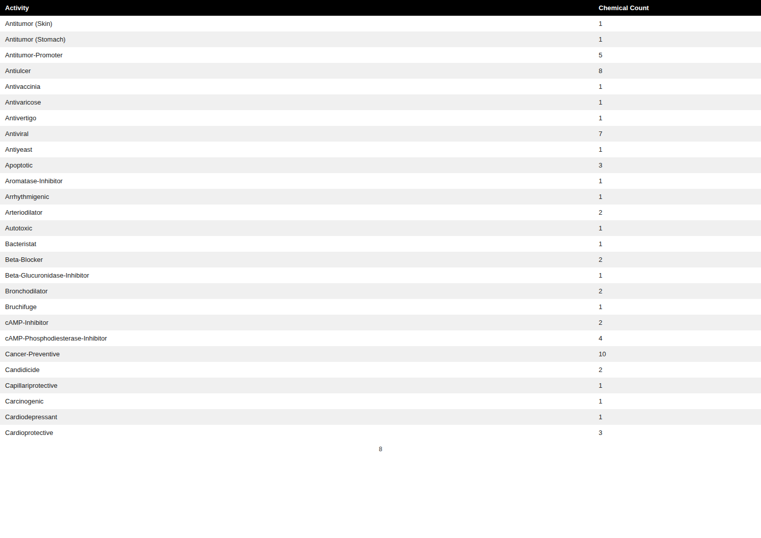| Activity | Chemical Count |
| --- | --- |
| Antitumor (Skin) | 1 |
| Antitumor (Stomach) | 1 |
| Antitumor-Promoter | 5 |
| Antiulcer | 8 |
| Antivaccinia | 1 |
| Antivaricose | 1 |
| Antivertigo | 1 |
| Antiviral | 7 |
| Antiyeast | 1 |
| Apoptotic | 3 |
| Aromatase-Inhibitor | 1 |
| Arrhythmigenic | 1 |
| Arteriodilator | 2 |
| Autotoxic | 1 |
| Bacteristat | 1 |
| Beta-Blocker | 2 |
| Beta-Glucuronidase-Inhibitor | 1 |
| Bronchodilator | 2 |
| Bruchifuge | 1 |
| cAMP-Inhibitor | 2 |
| cAMP-Phosphodiesterase-Inhibitor | 4 |
| Cancer-Preventive | 10 |
| Candidicide | 2 |
| Capillariprotective | 1 |
| Carcinogenic | 1 |
| Cardiodepressant | 1 |
| Cardioprotective | 3 |
8